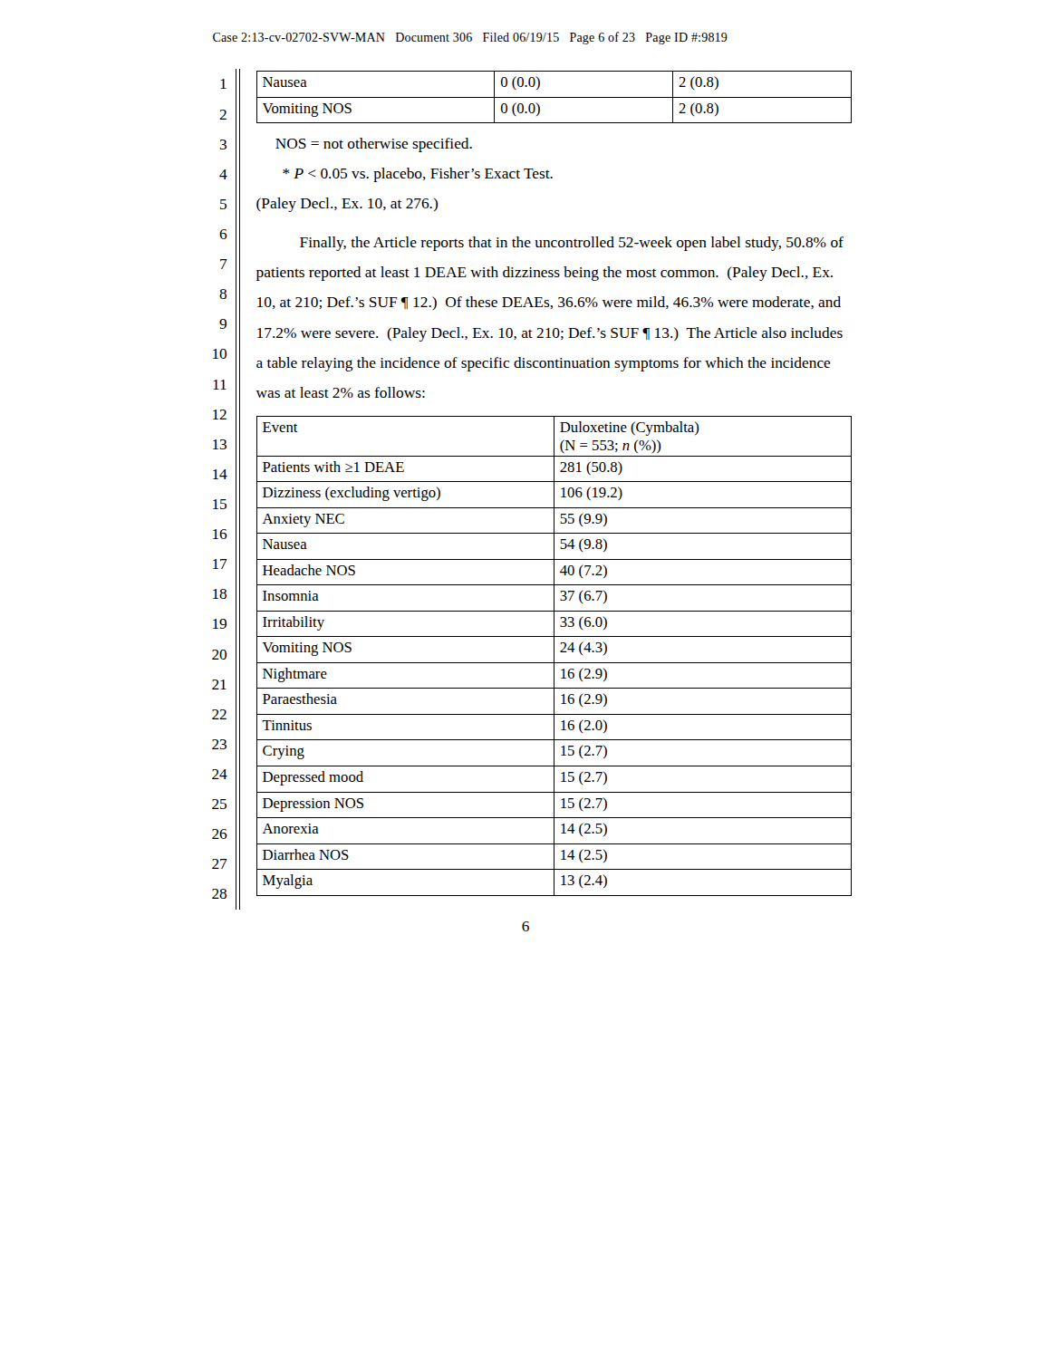Case 2:13-cv-02702-SVW-MAN Document 306 Filed 06/19/15 Page 6 of 23 Page ID #:9819
1
2
3
4
5
6
7
8
9
10
11
12
13
14
15
16
17
18
19
20
21
22
23
24
25
26
27
28
| Nausea | 0 (0.0) | 2 (0.8) |
| Vomiting NOS | 0 (0.0) | 2 (0.8) |
NOS = not otherwise specified.
* P < 0.05 vs. placebo, Fisher’s Exact Test.
(Paley Decl., Ex. 10, at 276.)
Finally, the Article reports that in the uncontrolled 52-week open label study, 50.8% of patients reported at least 1 DEAE with dizziness being the most common. (Paley Decl., Ex. 10, at 210; Def.’s SUF ¶ 12.) Of these DEAEs, 36.6% were mild, 46.3% were moderate, and 17.2% were severe. (Paley Decl., Ex. 10, at 210; Def.’s SUF ¶ 13.) The Article also includes a table relaying the incidence of specific discontinuation symptoms for which the incidence was at least 2% as follows:
| Event | Duloxetine (Cymbalta) (N = 553; n (%)) |
| Patients with ≥1 DEAE | 281 (50.8) |
| Dizziness (excluding vertigo) | 106 (19.2) |
| Anxiety NEC | 55 (9.9) |
| Nausea | 54 (9.8) |
| Headache NOS | 40 (7.2) |
| Insomnia | 37 (6.7) |
| Irritability | 33 (6.0) |
| Vomiting NOS | 24 (4.3) |
| Nightmare | 16 (2.9) |
| Paraesthesia | 16 (2.9) |
| Tinnitus | 16 (2.0) |
| Crying | 15 (2.7) |
| Depressed mood | 15 (2.7) |
| Depression NOS | 15 (2.7) |
| Anorexia | 14 (2.5) |
| Diarrhea NOS | 14 (2.5) |
| Myalgia | 13 (2.4) |
6